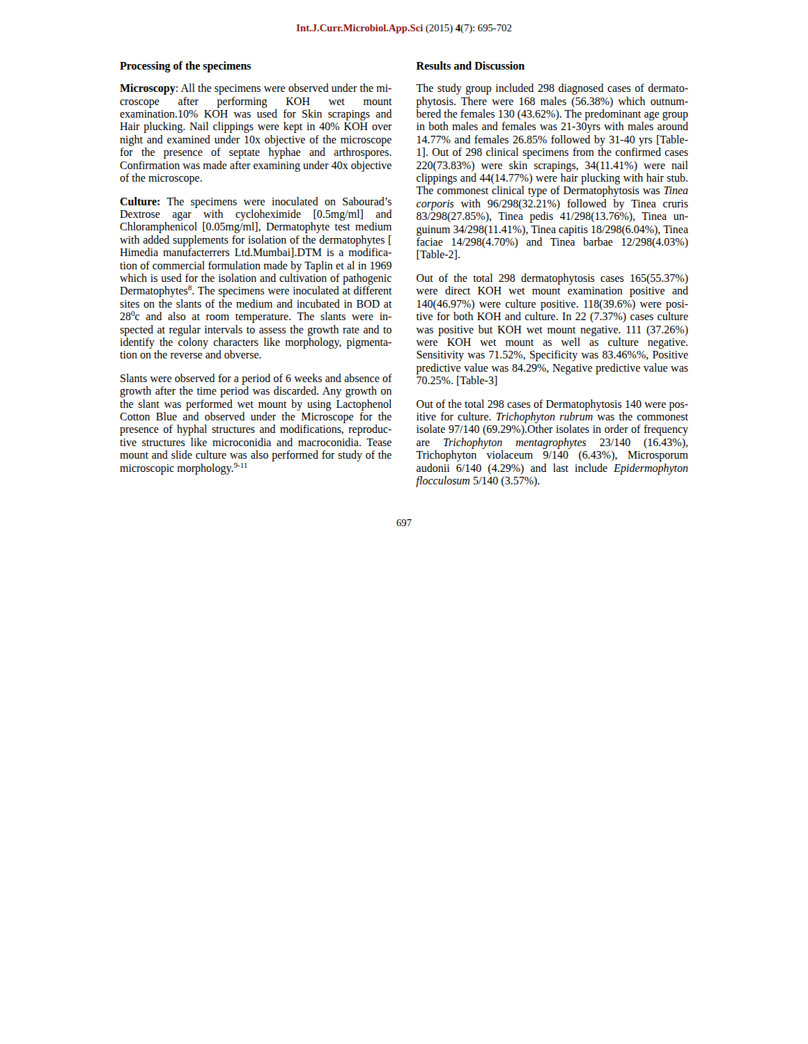Int.J.Curr.Microbiol.App.Sci (2015) 4(7): 695-702
Processing of the specimens
Microscopy: All the specimens were observed under the microscope after performing KOH wet mount examination.10% KOH was used for Skin scrapings and Hair plucking. Nail clippings were kept in 40% KOH over night and examined under 10x objective of the microscope for the presence of septate hyphae and arthrospores. Confirmation was made after examining under 40x objective of the microscope.
Culture: The specimens were inoculated on Sabourad’s Dextrose agar with cycloheximide [0.5mg/ml] and Chloramphenicol [0.05mg/ml], Dermatophyte test medium with added supplements for isolation of the dermatophytes [ Himedia manufacterrers Ltd.Mumbai].DTM is a modification of commercial formulation made by Taplin et al in 1969 which is used for the isolation and cultivation of pathogenic Dermatophytes8. The specimens were inoculated at different sites on the slants of the medium and incubated in BOD at 280c and also at room temperature. The slants were inspected at regular intervals to assess the growth rate and to identify the colony characters like morphology, pigmentation on the reverse and obverse.
Slants were observed for a period of 6 weeks and absence of growth after the time period was discarded. Any growth on the slant was performed wet mount by using Lactophenol Cotton Blue and observed under the Microscope for the presence of hyphal structures and modifications, reproductive structures like microconidia and macroconidia. Tease mount and slide culture was also performed for study of the microscopic morphology.9-11
Results and Discussion
The study group included 298 diagnosed cases of dermatophytosis. There were 168 males (56.38%) which outnumbered the females 130 (43.62%). The predominant age group in both males and females was 21-30yrs with males around 14.77% and females 26.85% followed by 31-40 yrs [Table-1]. Out of 298 clinical specimens from the confirmed cases 220(73.83%) were skin scrapings, 34(11.41%) were nail clippings and 44(14.77%) were hair plucking with hair stub. The commonest clinical type of Dermatophytosis was Tinea corporis with 96/298(32.21%) followed by Tinea cruris 83/298(27.85%), Tinea pedis 41/298(13.76%), Tinea unguinum 34/298(11.41%), Tinea capitis 18/298(6.04%), Tinea faciae 14/298(4.70%) and Tinea barbae 12/298(4.03%) [Table-2].
Out of the total 298 dermatophytosis cases 165(55.37%) were direct KOH wet mount examination positive and 140(46.97%) were culture positive. 118(39.6%) were positive for both KOH and culture. In 22 (7.37%) cases culture was positive but KOH wet mount negative. 111 (37.26%) were KOH wet mount as well as culture negative. Sensitivity was 71.52%, Specificity was 83.46%%, Positive predictive value was 84.29%, Negative predictive value was 70.25%. [Table-3]
Out of the total 298 cases of Dermatophytosis 140 were positive for culture. Trichophyton rubrum was the commonest isolate 97/140 (69.29%).Other isolates in order of frequency are Trichophyton mentagrophytes 23/140 (16.43%), Trichophyton violaceum 9/140 (6.43%), Microsporum audonii 6/140 (4.29%) and last include Epidermophyton flocculosum 5/140 (3.57%).
697